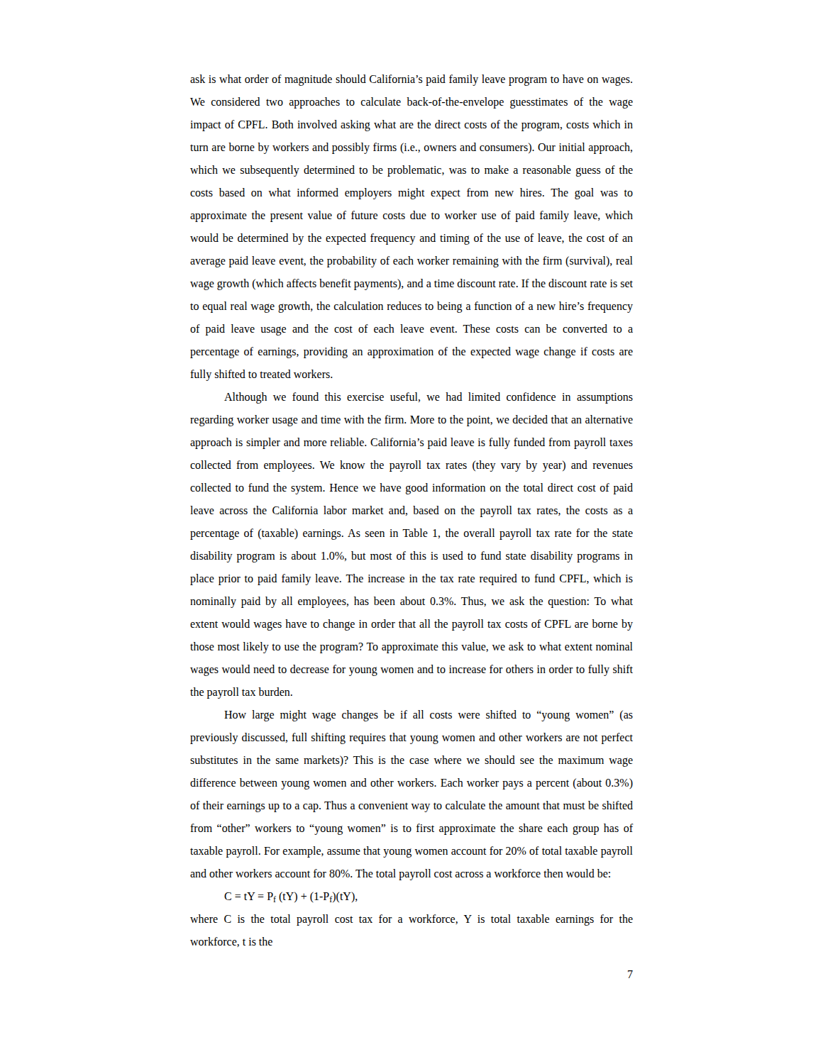ask is what order of magnitude should California’s paid family leave program to have on wages. We considered two approaches to calculate back-of-the-envelope guesstimates of the wage impact of CPFL. Both involved asking what are the direct costs of the program, costs which in turn are borne by workers and possibly firms (i.e., owners and consumers). Our initial approach, which we subsequently determined to be problematic, was to make a reasonable guess of the costs based on what informed employers might expect from new hires. The goal was to approximate the present value of future costs due to worker use of paid family leave, which would be determined by the expected frequency and timing of the use of leave, the cost of an average paid leave event, the probability of each worker remaining with the firm (survival), real wage growth (which affects benefit payments), and a time discount rate. If the discount rate is set to equal real wage growth, the calculation reduces to being a function of a new hire’s frequency of paid leave usage and the cost of each leave event. These costs can be converted to a percentage of earnings, providing an approximation of the expected wage change if costs are fully shifted to treated workers.
Although we found this exercise useful, we had limited confidence in assumptions regarding worker usage and time with the firm. More to the point, we decided that an alternative approach is simpler and more reliable. California’s paid leave is fully funded from payroll taxes collected from employees. We know the payroll tax rates (they vary by year) and revenues collected to fund the system. Hence we have good information on the total direct cost of paid leave across the California labor market and, based on the payroll tax rates, the costs as a percentage of (taxable) earnings. As seen in Table 1, the overall payroll tax rate for the state disability program is about 1.0%, but most of this is used to fund state disability programs in place prior to paid family leave. The increase in the tax rate required to fund CPFL, which is nominally paid by all employees, has been about 0.3%. Thus, we ask the question: To what extent would wages have to change in order that all the payroll tax costs of CPFL are borne by those most likely to use the program? To approximate this value, we ask to what extent nominal wages would need to decrease for young women and to increase for others in order to fully shift the payroll tax burden.
How large might wage changes be if all costs were shifted to “young women” (as previously discussed, full shifting requires that young women and other workers are not perfect substitutes in the same markets)? This is the case where we should see the maximum wage difference between young women and other workers. Each worker pays a percent (about 0.3%) of their earnings up to a cap. Thus a convenient way to calculate the amount that must be shifted from “other” workers to “young women” is to first approximate the share each group has of taxable payroll. For example, assume that young women account for 20% of total taxable payroll and other workers account for 80%. The total payroll cost across a workforce then would be:
C = tY = Pf (tY) + (1-Pf)(tY),
where C is the total payroll cost tax for a workforce, Y is total taxable earnings for the workforce, t is the
7